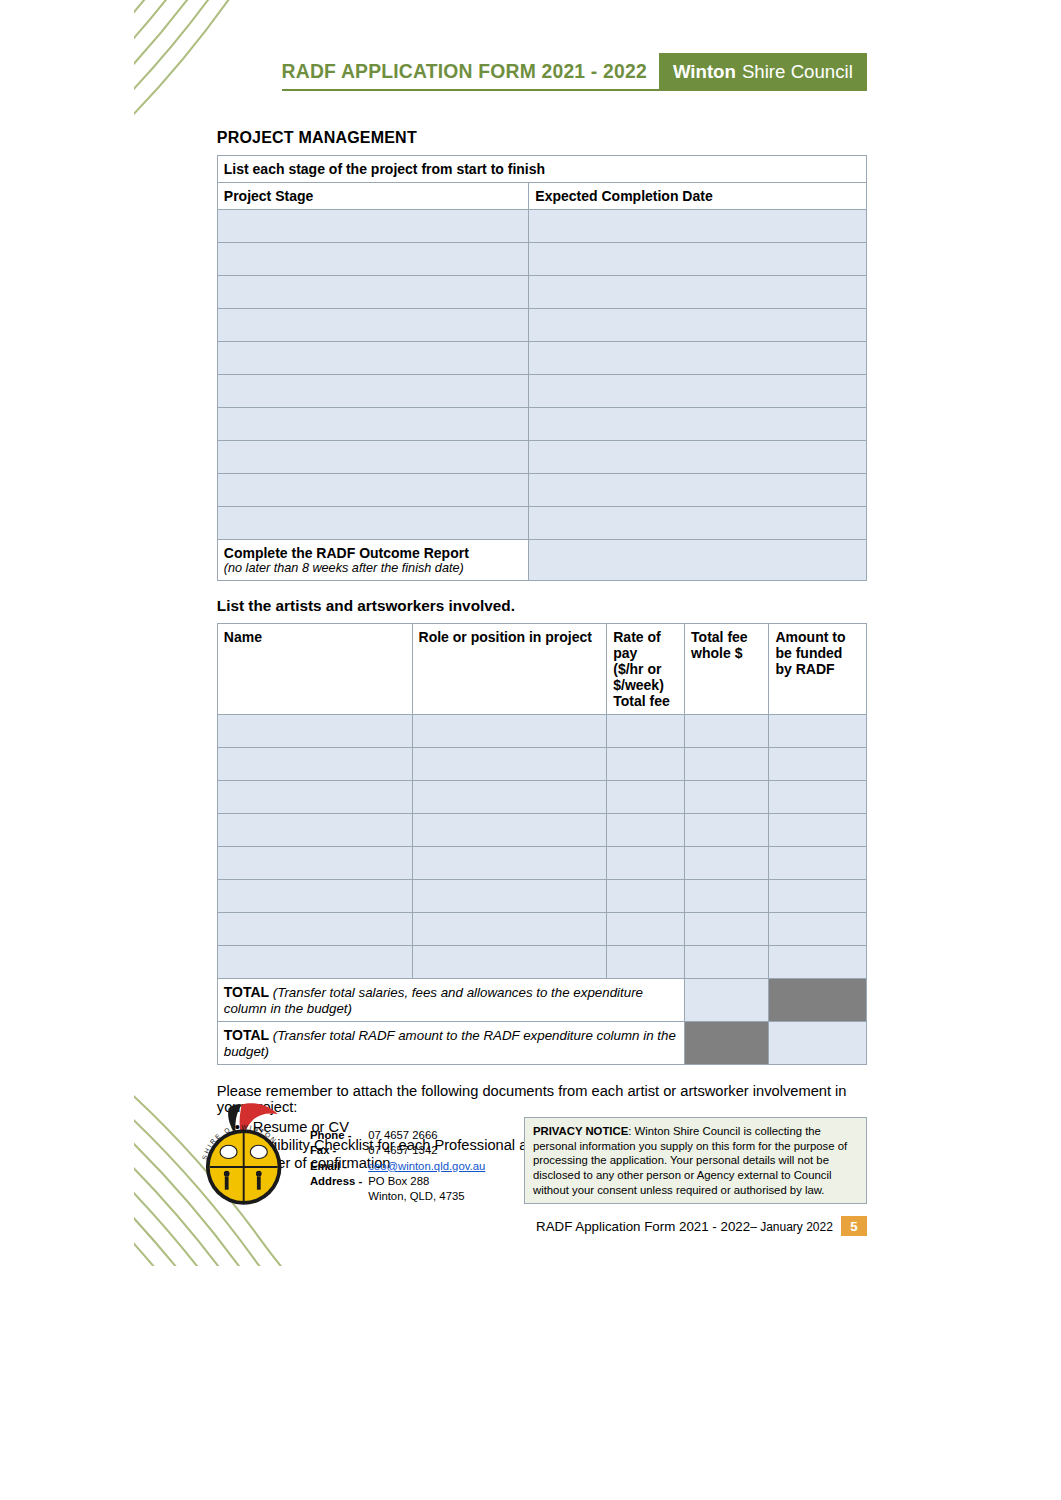RADF APPLICATION FORM 2021 - 2022
Winton Shire Council
PROJECT MANAGEMENT
| List each stage of the project from start to finish |
| --- |
| Project Stage | Expected Completion Date |
| Complete the RADF Outcome Report (no later than 8 weeks after the finish date) | |
List the artists and artsworkers involved.
| Name | Role or position in project | Rate of pay ($/hr or $/week) Total fee | Total fee whole $ | Amount to be funded by RADF |
| --- | --- | --- | --- | --- |
| TOTAL (Transfer total salaries, fees and allowances to the expenditure column in the budget) | | |
| TOTAL (Transfer total RADF amount to the RADF expenditure column in the budget) | | |
Please remember to attach the following documents from each artist or artsworker involvement in your project:
Resume or CV
Eligibility Checklist for each Professional and Emerging Professional Artist
Letter of confirmation
S H I R E O F W I N T O N
| Phone - | 07 4657 2666 |
| Fax - | 07 4657 1342 |
| Email - | ceo@winton.qld.gov.au |
| Address - | PO Box 288 |
| | Winton, QLD, 4735 |
PRIVACY NOTICE: Winton Shire Council is collecting the personal information you supply on this form for the purpose of processing the application. Your personal details will not be disclosed to any other person or Agency external to Council without your consent unless required or authorised by law.
RADF Application Form 2021 - 2022– January 2022
5